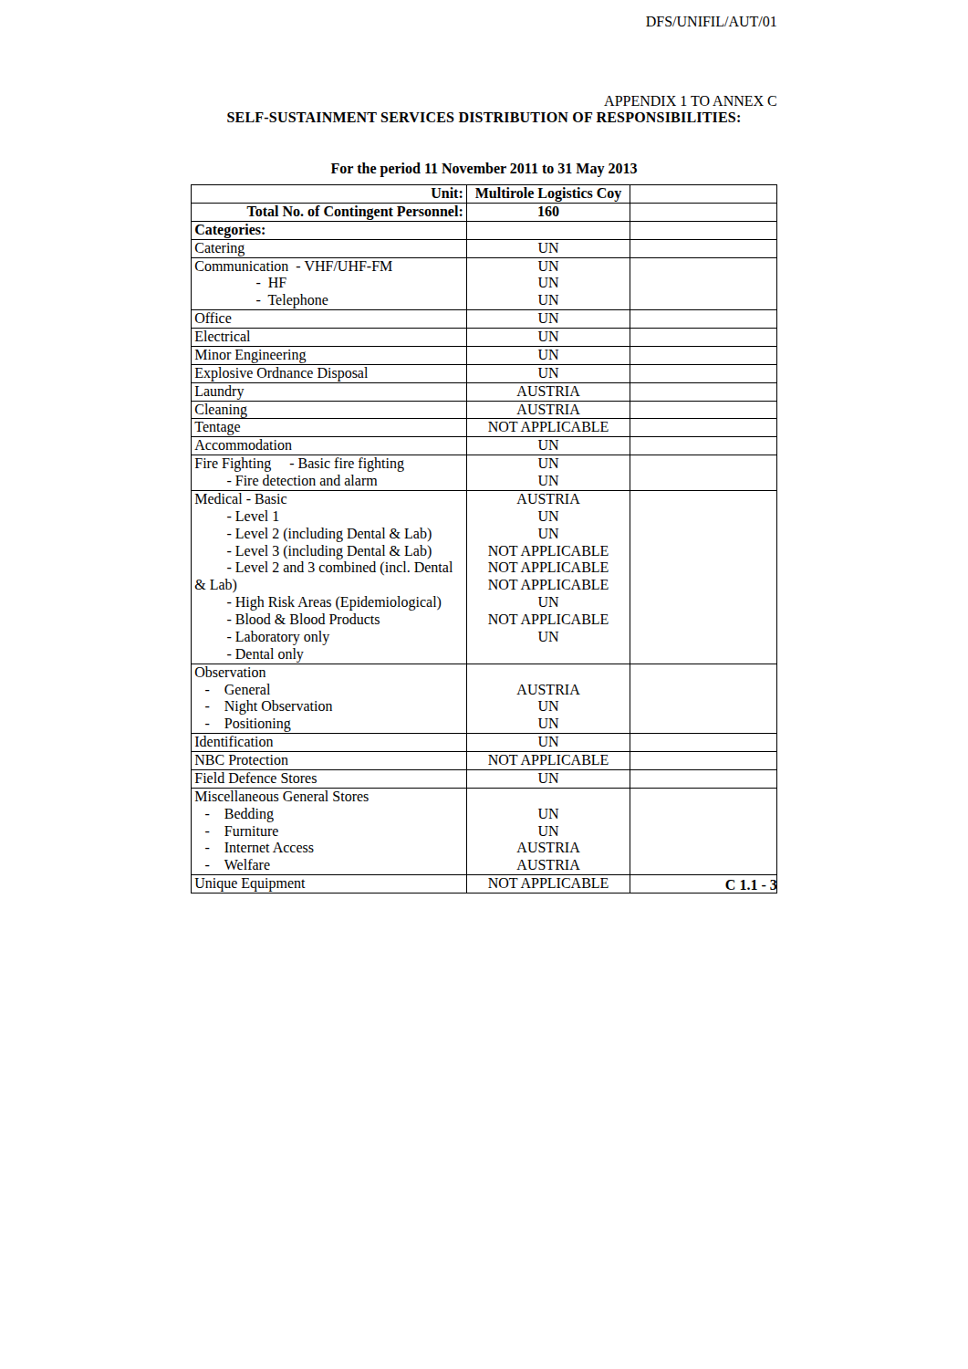DFS/UNIFIL/AUT/01
APPENDIX 1 TO ANNEX C
SELF-SUSTAINMENT SERVICES DISTRIBUTION OF RESPONSIBILITIES:
For the period 11 November 2011 to 31 May 2013
| Unit: | Multirole Logistics Coy | |
| Total No. of Contingent Personnel: | 160 | |
| Categories: | | |
| Catering | UN | |
| Communication - VHF/UHF-FM - HF - Telephone | UN UN UN | |
| Office | UN | |
| Electrical | UN | |
| Minor Engineering | UN | |
| Explosive Ordnance Disposal | UN | |
| Laundry | AUSTRIA | |
| Cleaning | AUSTRIA | |
| Tentage | NOT APPLICABLE | |
| Accommodation | UN | |
| Fire Fighting - Basic fire fighting - Fire detection and alarm | UN UN | |
| Medical - Basic - Level 1 - Level 2 (including Dental & Lab) - Level 3 (including Dental & Lab) - Level 2 and 3 combined (incl. Dental & Lab) - High Risk Areas (Epidemiological) - Blood & Blood Products - Laboratory only - Dental only | AUSTRIA UN UN NOT APPLICABLE NOT APPLICABLE NOT APPLICABLE UN NOT APPLICABLE UN | |
| Observation - General - Night Observation - Positioning | AUSTRIA UN UN | |
| Identification | UN | |
| NBC Protection | NOT APPLICABLE | |
| Field Defence Stores | UN | |
| Miscellaneous General Stores - Bedding - Furniture - Internet Access - Welfare | UN UN AUSTRIA AUSTRIA | |
| Unique Equipment | NOT APPLICABLE | |
C 1.1 - 3